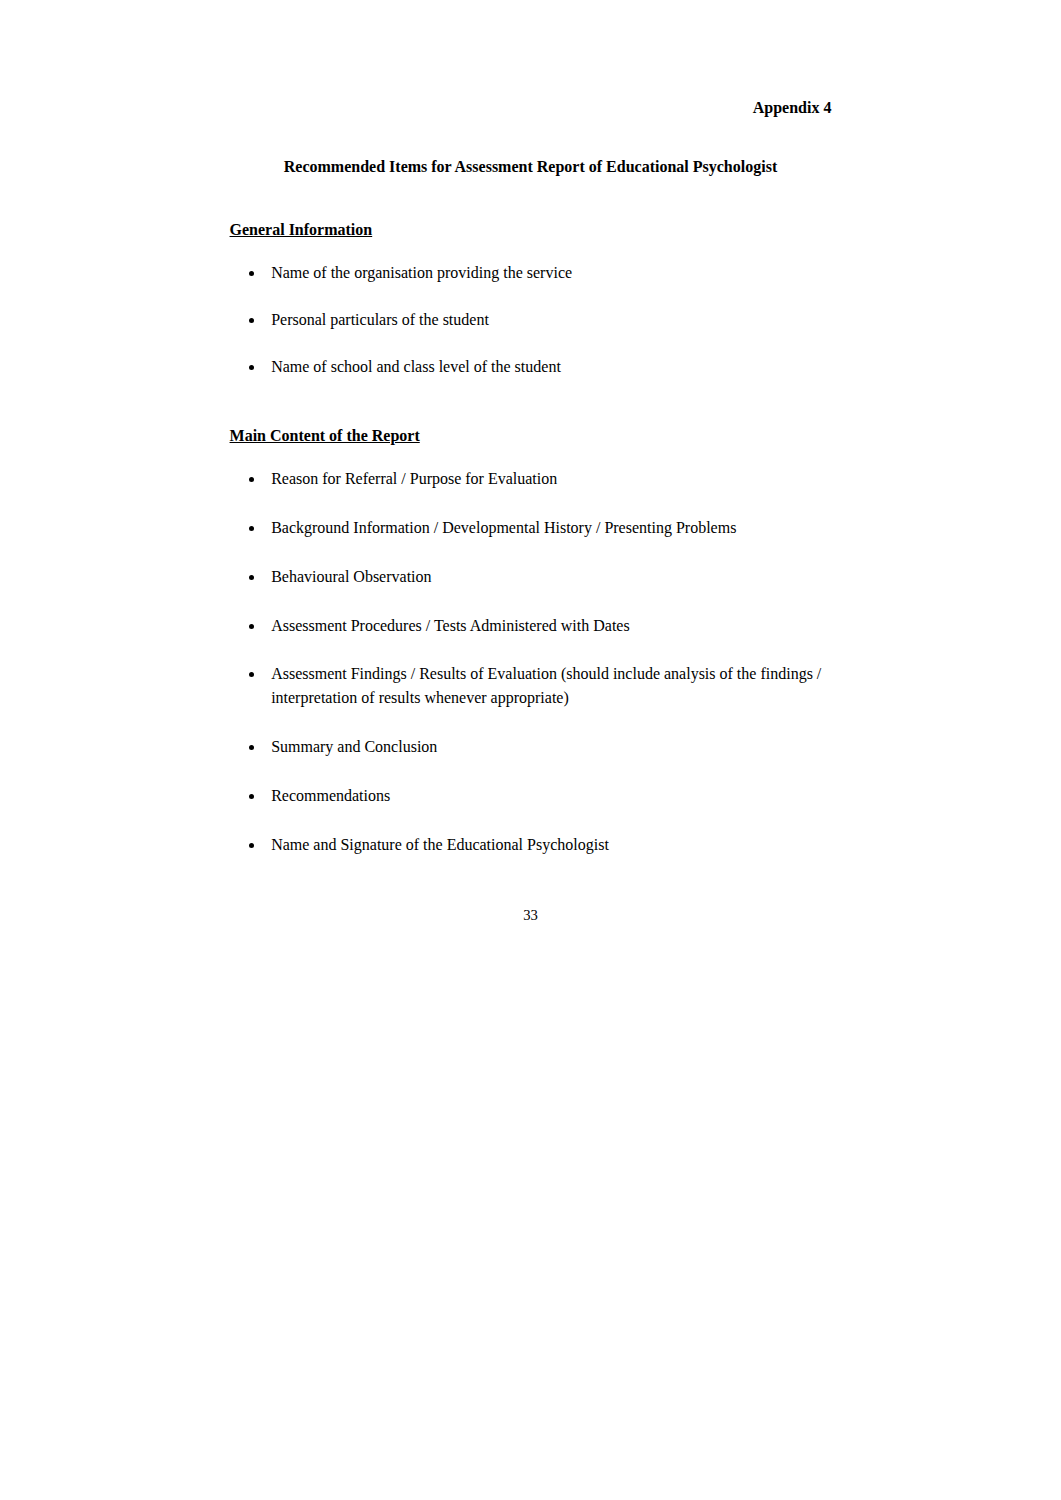Appendix 4
Recommended Items for Assessment Report of Educational Psychologist
General Information
Name of the organisation providing the service
Personal particulars of the student
Name of school and class level of the student
Main Content of the Report
Reason for Referral / Purpose for Evaluation
Background Information / Developmental History / Presenting Problems
Behavioural Observation
Assessment Procedures / Tests Administered with Dates
Assessment Findings / Results of Evaluation (should include analysis of the findings / interpretation of results whenever appropriate)
Summary and Conclusion
Recommendations
Name and Signature of the Educational Psychologist
33